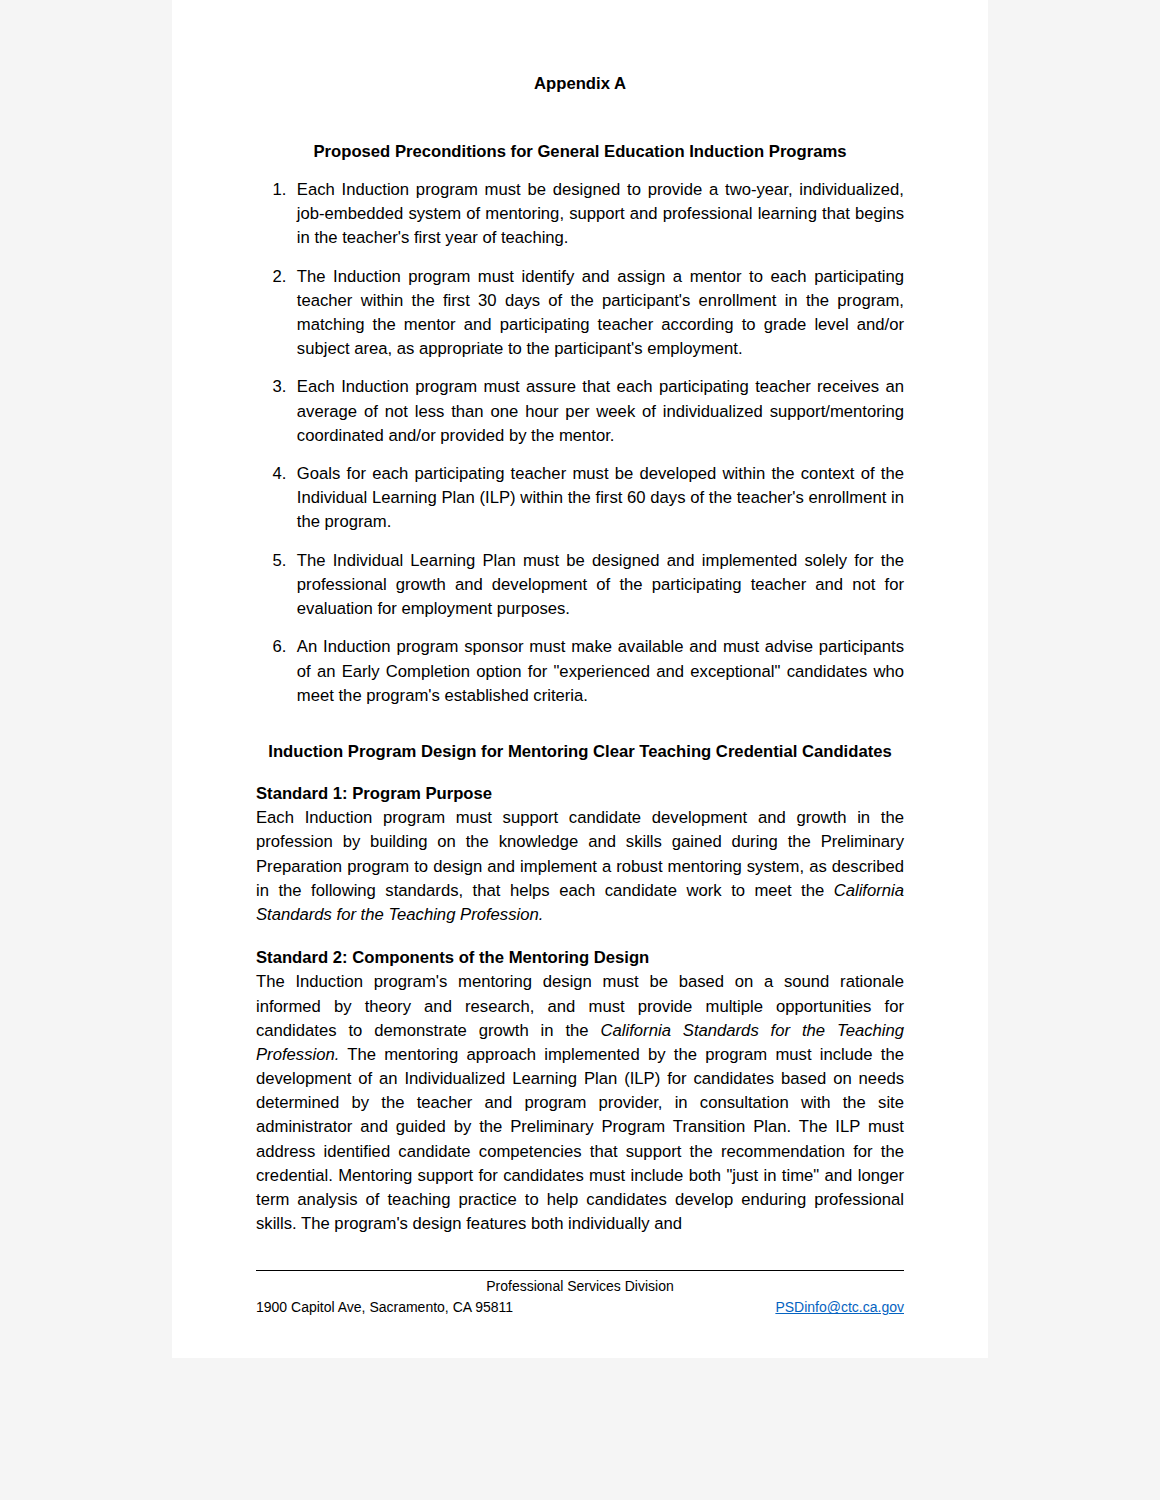Appendix A
Proposed Preconditions for General Education Induction Programs
Each Induction program must be designed to provide a two-year, individualized, job-embedded system of mentoring, support and professional learning that begins in the teacher's first year of teaching.
The Induction program must identify and assign a mentor to each participating teacher within the first 30 days of the participant's enrollment in the program, matching the mentor and participating teacher according to grade level and/or subject area, as appropriate to the participant's employment.
Each Induction program must assure that each participating teacher receives an average of not less than one hour per week of individualized support/mentoring coordinated and/or provided by the mentor.
Goals for each participating teacher must be developed within the context of the Individual Learning Plan (ILP) within the first 60 days of the teacher's enrollment in the program.
The Individual Learning Plan must be designed and implemented solely for the professional growth and development of the participating teacher and not for evaluation for employment purposes.
An Induction program sponsor must make available and must advise participants of an Early Completion option for "experienced and exceptional" candidates who meet the program's established criteria.
Induction Program Design for Mentoring Clear Teaching Credential Candidates
Standard 1: Program Purpose
Each Induction program must support candidate development and growth in the profession by building on the knowledge and skills gained during the Preliminary Preparation program to design and implement a robust mentoring system, as described in the following standards, that helps each candidate work to meet the California Standards for the Teaching Profession.
Standard 2: Components of the Mentoring Design
The Induction program's mentoring design must be based on a sound rationale informed by theory and research, and must provide multiple opportunities for candidates to demonstrate growth in the California Standards for the Teaching Profession. The mentoring approach implemented by the program must include the development of an Individualized Learning Plan (ILP) for candidates based on needs determined by the teacher and program provider, in consultation with the site administrator and guided by the Preliminary Program Transition Plan. The ILP must address identified candidate competencies that support the recommendation for the credential. Mentoring support for candidates must include both "just in time" and longer term analysis of teaching practice to help candidates develop enduring professional skills. The program's design features both individually and
Professional Services Division
1900 Capitol Ave, Sacramento, CA 95811 PSDinfo@ctc.ca.gov